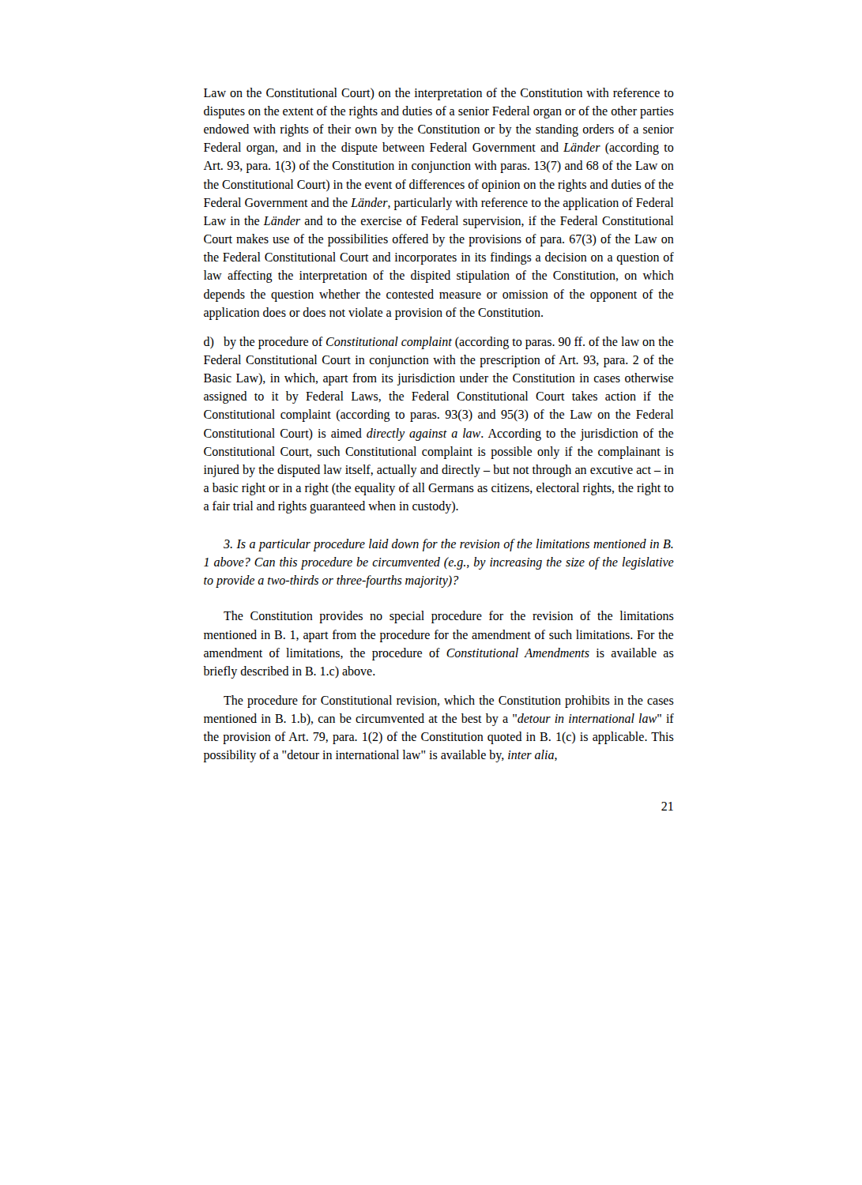Law on the Constitutional Court) on the interpretation of the Constitution with reference to disputes on the extent of the rights and duties of a senior Federal organ or of the other parties endowed with rights of their own by the Constitution or by the standing orders of a senior Federal organ, and in the dispute between Federal Government and Länder (according to Art. 93, para. 1(3) of the Constitution in conjunction with paras. 13(7) and 68 of the Law on the Constitutional Court) in the event of differences of opinion on the rights and duties of the Federal Government and the Länder, particularly with reference to the application of Federal Law in the Länder and to the exercise of Federal supervision, if the Federal Constitutional Court makes use of the possibilities offered by the provisions of para. 67(3) of the Law on the Federal Constitutional Court and incorporates in its findings a decision on a question of law affecting the interpretation of the dispited stipulation of the Constitution, on which depends the question whether the contested measure or omission of the opponent of the application does or does not violate a provision of the Constitution.
d) by the procedure of Constitutional complaint (according to paras. 90 ff. of the law on the Federal Constitutional Court in conjunction with the prescription of Art. 93, para. 2 of the Basic Law), in which, apart from its jurisdiction under the Constitution in cases otherwise assigned to it by Federal Laws, the Federal Constitutional Court takes action if the Constitutional complaint (according to paras. 93(3) and 95(3) of the Law on the Federal Constitutional Court) is aimed directly against a law. According to the jurisdiction of the Constitutional Court, such Constitutional complaint is possible only if the complainant is injured by the disputed law itself, actually and directly – but not through an excutive act – in a basic right or in a right (the equality of all Germans as citizens, electoral rights, the right to a fair trial and rights guaranteed when in custody).
3. Is a particular procedure laid down for the revision of the limitations mentioned in B. 1 above? Can this procedure be circumvented (e.g., by increasing the size of the legislative to provide a two-thirds or three-fourths majority)?
The Constitution provides no special procedure for the revision of the limitations mentioned in B. 1, apart from the procedure for the amendment of such limitations. For the amendment of limitations, the procedure of Constitutional Amendments is available as briefly described in B. 1.c) above.
The procedure for Constitutional revision, which the Constitution prohibits in the cases mentioned in B. 1.b), can be circumvented at the best by a "detour in international law" if the provision of Art. 79, para. 1(2) of the Constitution quoted in B. 1(c) is applicable. This possibility of a "detour in international law" is available by, inter alia,
21